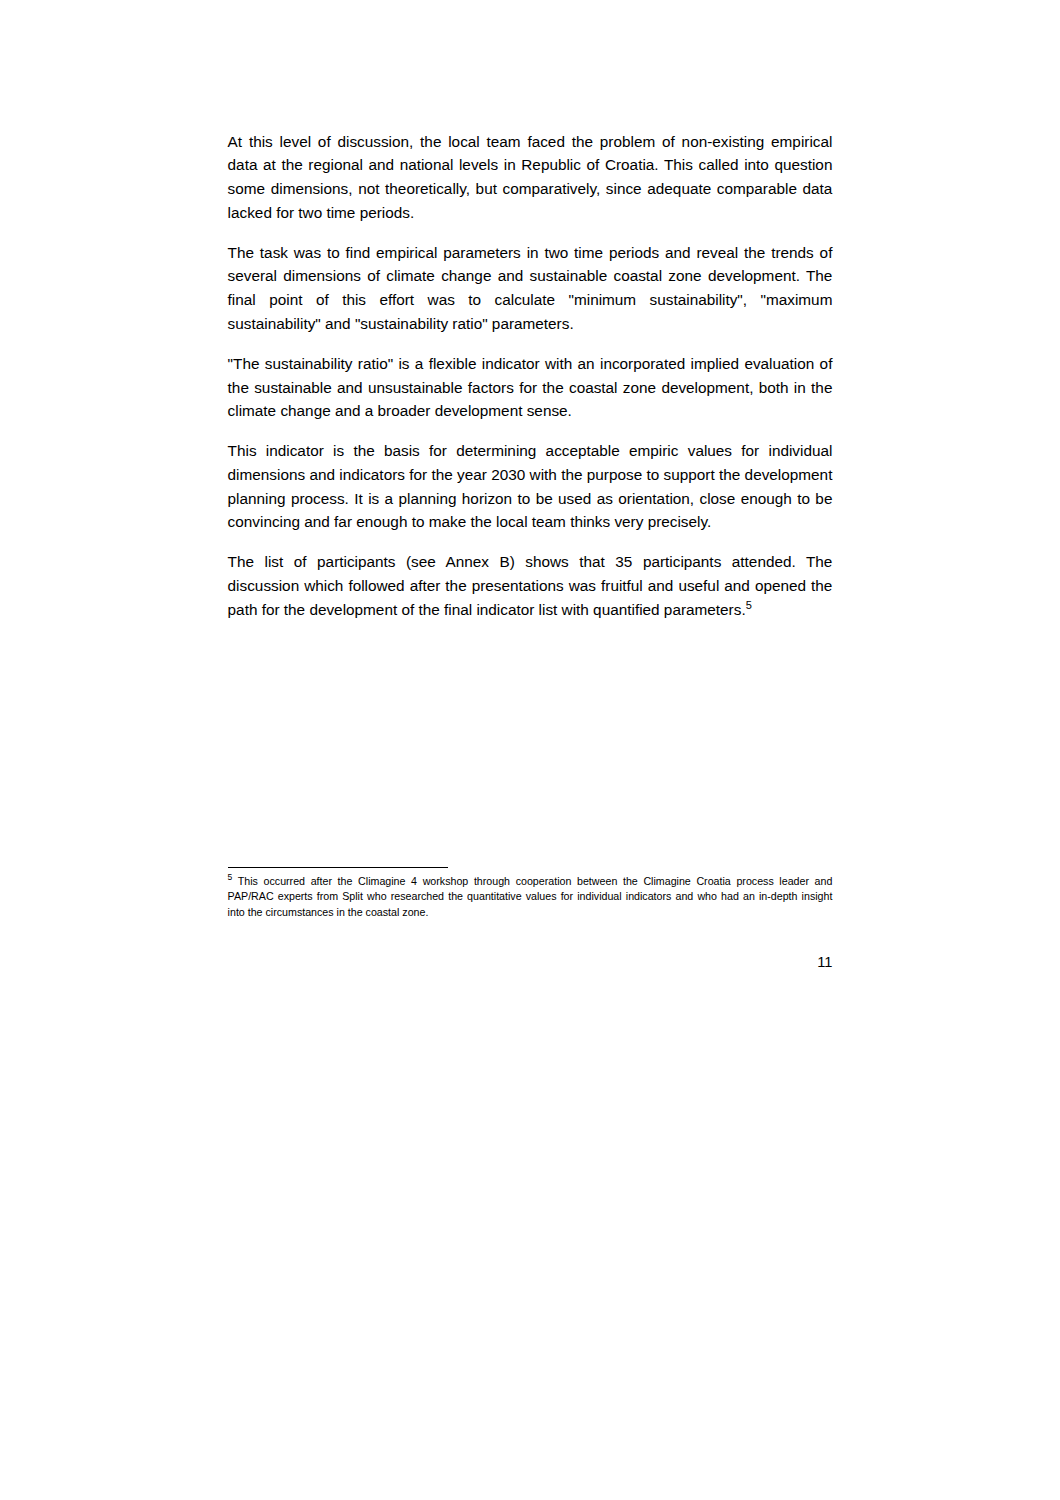At this level of discussion, the local team faced the problem of non-existing empirical data at the regional and national levels in Republic of Croatia. This called into question some dimensions, not theoretically, but comparatively, since adequate comparable data lacked for two time periods.
The task was to find empirical parameters in two time periods and reveal the trends of several dimensions of climate change and sustainable coastal zone development. The final point of this effort was to calculate "minimum sustainability", "maximum sustainability" and "sustainability ratio" parameters.
"The sustainability ratio" is a flexible indicator with an incorporated implied evaluation of the sustainable and unsustainable factors for the coastal zone development, both in the climate change and a broader development sense.
This indicator is the basis for determining acceptable empiric values for individual dimensions and indicators for the year 2030 with the purpose to support the development planning process. It is a planning horizon to be used as orientation, close enough to be convincing and far enough to make the local team thinks very precisely.
The list of participants (see Annex B) shows that 35 participants attended. The discussion which followed after the presentations was fruitful and useful and opened the path for the development of the final indicator list with quantified parameters.5
5 This occurred after the Climagine 4 workshop through cooperation between the Climagine Croatia process leader and PAP/RAC experts from Split who researched the quantitative values for individual indicators and who had an in-depth insight into the circumstances in the coastal zone.
11